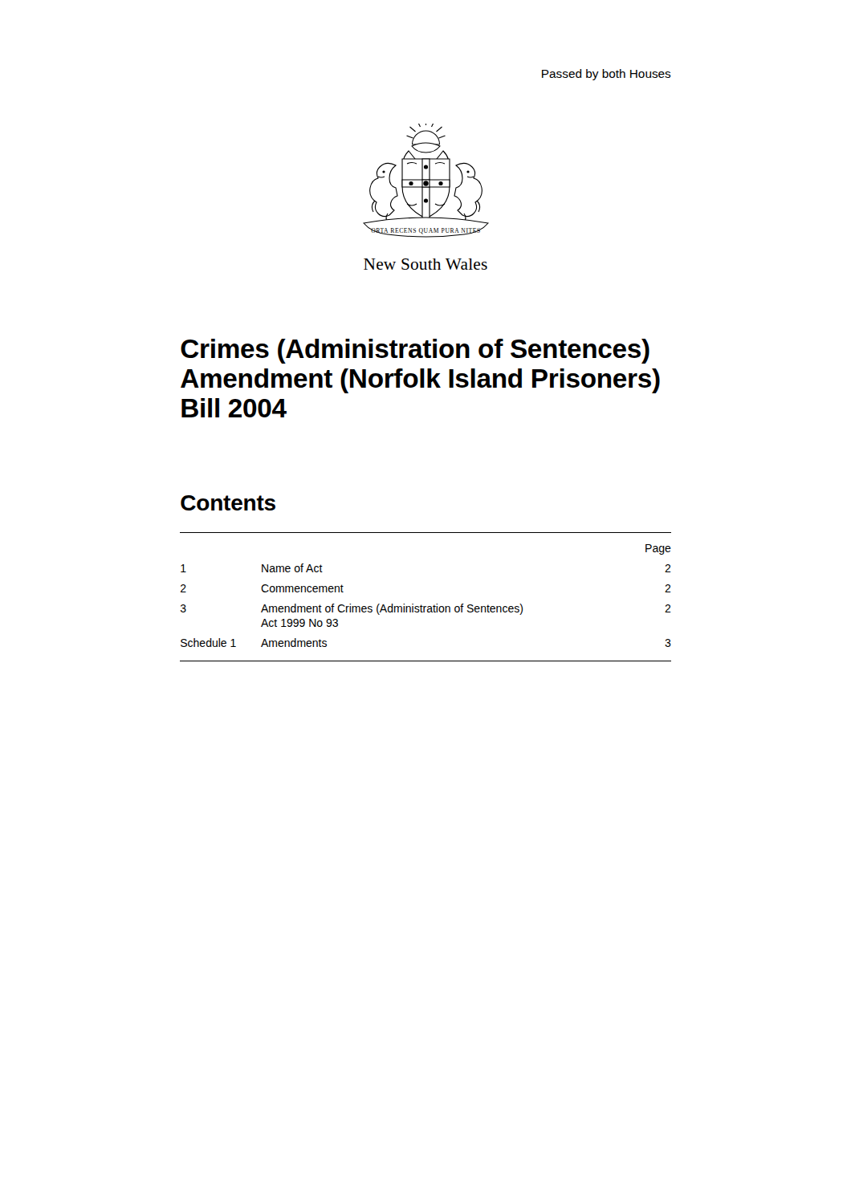Passed by both Houses
ORTA RECENS QUAM PURA NITES
New South Wales
Crimes (Administration of Sentences) Amendment (Norfolk Island Prisoners) Bill 2004
Contents
| | | Page |
| 1 | Name of Act | 2 |
| 2 | Commencement | 2 |
| 3 | Amendment of Crimes (Administration of Sentences) Act 1999 No 93 | 2 |
| Schedule 1 | Amendments | 3 |